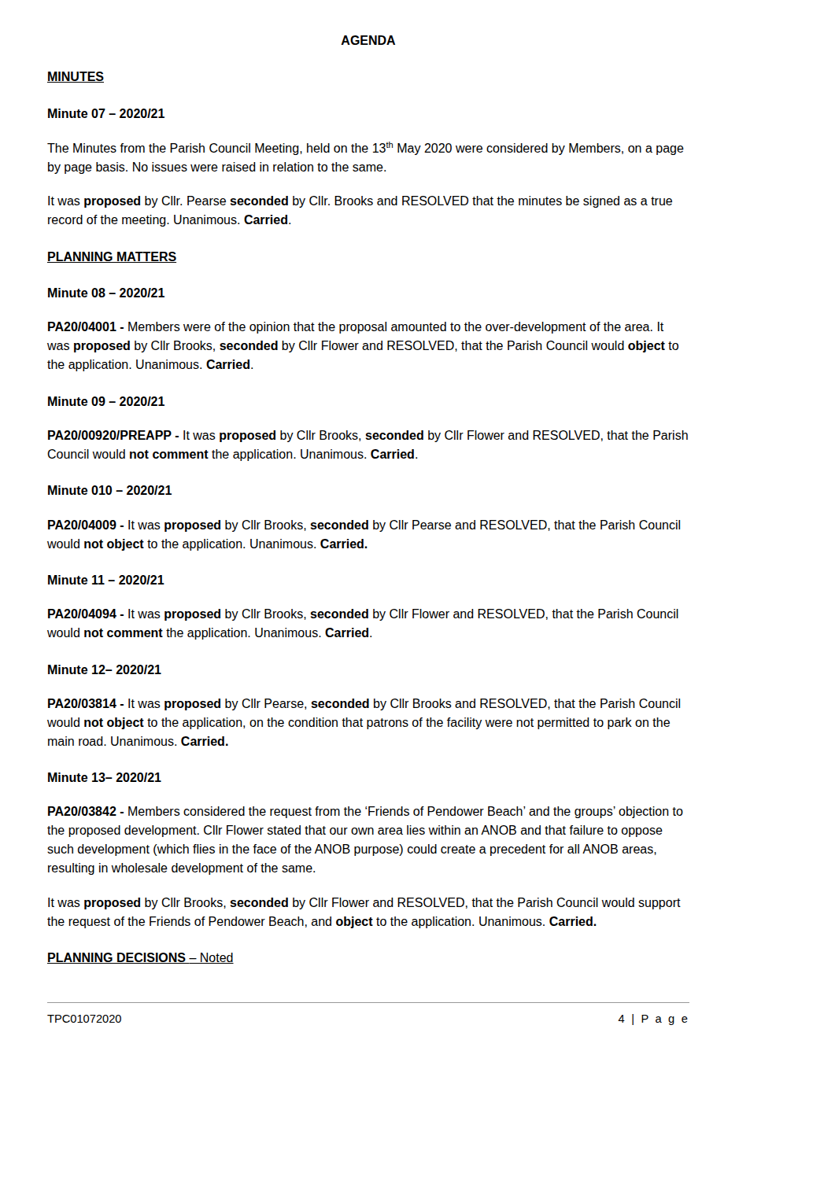AGENDA
MINUTES
Minute 07 – 2020/21
The Minutes from the Parish Council Meeting, held on the 13th May 2020 were considered by Members, on a page by page basis. No issues were raised in relation to the same.
It was proposed by Cllr. Pearse seconded by Cllr. Brooks and RESOLVED that the minutes be signed as a true record of the meeting. Unanimous. Carried.
PLANNING MATTERS
Minute 08 – 2020/21
PA20/04001 - Members were of the opinion that the proposal amounted to the over-development of the area. It was proposed by Cllr Brooks, seconded by Cllr Flower and RESOLVED, that the Parish Council would object to the application. Unanimous. Carried.
Minute 09 – 2020/21
PA20/00920/PREAPP - It was proposed by Cllr Brooks, seconded by Cllr Flower and RESOLVED, that the Parish Council would not comment the application. Unanimous. Carried.
Minute 010 – 2020/21
PA20/04009 - It was proposed by Cllr Brooks, seconded by Cllr Pearse and RESOLVED, that the Parish Council would not object to the application. Unanimous. Carried.
Minute 11 – 2020/21
PA20/04094 - It was proposed by Cllr Brooks, seconded by Cllr Flower and RESOLVED, that the Parish Council would not comment the application. Unanimous. Carried.
Minute 12– 2020/21
PA20/03814 - It was proposed by Cllr Pearse, seconded by Cllr Brooks and RESOLVED, that the Parish Council would not object to the application, on the condition that patrons of the facility were not permitted to park on the main road. Unanimous. Carried.
Minute 13– 2020/21
PA20/03842 - Members considered the request from the ‘Friends of Pendower Beach’ and the groups’ objection to the proposed development. Cllr Flower stated that our own area lies within an ANOB and that failure to oppose such development (which flies in the face of the ANOB purpose) could create a precedent for all ANOB areas, resulting in wholesale development of the same.
It was proposed by Cllr Brooks, seconded by Cllr Flower and RESOLVED, that the Parish Council would support the request of the Friends of Pendower Beach, and object to the application. Unanimous. Carried.
PLANNING DECISIONS – Noted
TPC01072020 4 | P a g e